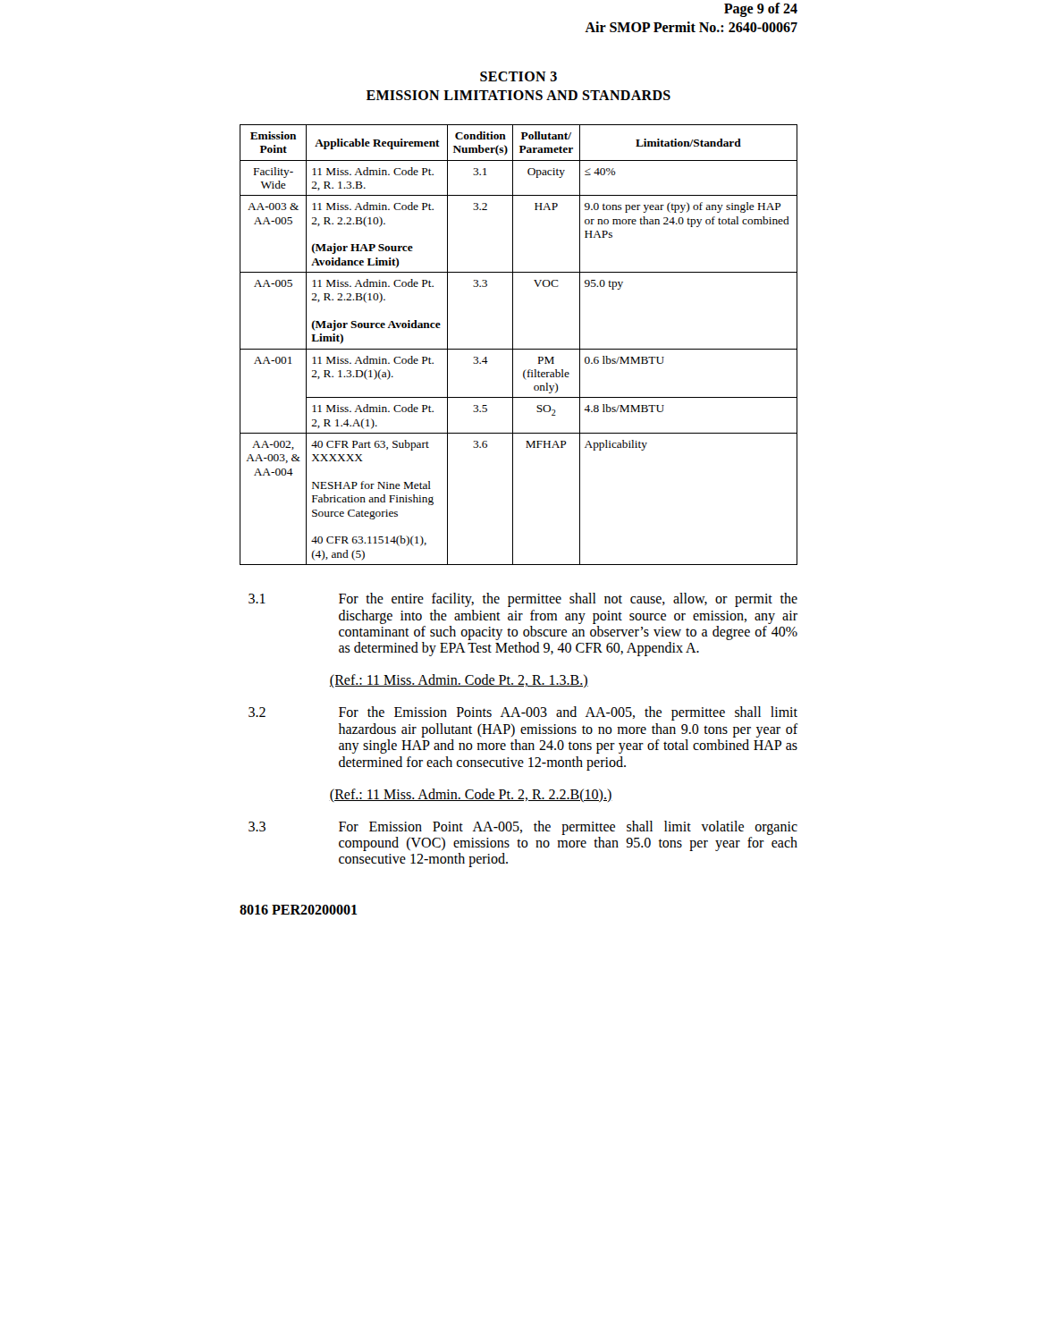Page 9 of 24
Air SMOP Permit No.: 2640-00067
SECTION 3
EMISSION LIMITATIONS AND STANDARDS
| Emission Point | Applicable Requirement | Condition Number(s) | Pollutant/ Parameter | Limitation/Standard |
| --- | --- | --- | --- | --- |
| Facility-Wide | 11 Miss. Admin. Code Pt. 2, R. 1.3.B. | 3.1 | Opacity | ≤ 40% |
| AA-003 & AA-005 | 11 Miss. Admin. Code Pt. 2, R. 2.2.B(10). (Major HAP Source Avoidance Limit) | 3.2 | HAP | 9.0 tons per year (tpy) of any single HAP or no more than 24.0 tpy of total combined HAPs |
| AA-005 | 11 Miss. Admin. Code Pt. 2, R. 2.2.B(10). (Major Source Avoidance Limit) | 3.3 | VOC | 95.0 tpy |
| AA-001 | 11 Miss. Admin. Code Pt. 2, R. 1.3.D(1)(a). | 3.4 | PM (filterable only) | 0.6 lbs/MMBTU |
| 11 Miss. Admin. Code Pt. 2, R 1.4.A(1). | 3.5 | SO 2 | 4.8 lbs/MMBTU |
| AA-002, AA-003, & AA-004 | 40 CFR Part 63, Subpart XXXXXX NESHAP for Nine Metal Fabrication and Finishing Source Categories 40 CFR 63.11514(b)(1), (4), and (5) | 3.6 | MFHAP | Applicability |
3.1
For the entire facility, the permittee shall not cause, allow, or permit the discharge into the ambient air from any point source or emission, any air contaminant of such opacity to obscure an observer’s view to a degree of 40% as determined by EPA Test Method 9, 40 CFR 60, Appendix A.
(Ref.: 11 Miss. Admin. Code Pt. 2, R. 1.3.B.)
3.2
For the Emission Points AA-003 and AA-005, the permittee shall limit hazardous air pollutant (HAP) emissions to no more than 9.0 tons per year of any single HAP and no more than 24.0 tons per year of total combined HAP as determined for each consecutive 12-month period.
(Ref.: 11 Miss. Admin. Code Pt. 2, R. 2.2.B(10).)
3.3
For Emission Point AA-005, the permittee shall limit volatile organic compound (VOC) emissions to no more than 95.0 tons per year for each consecutive 12-month period.
8016 PER20200001